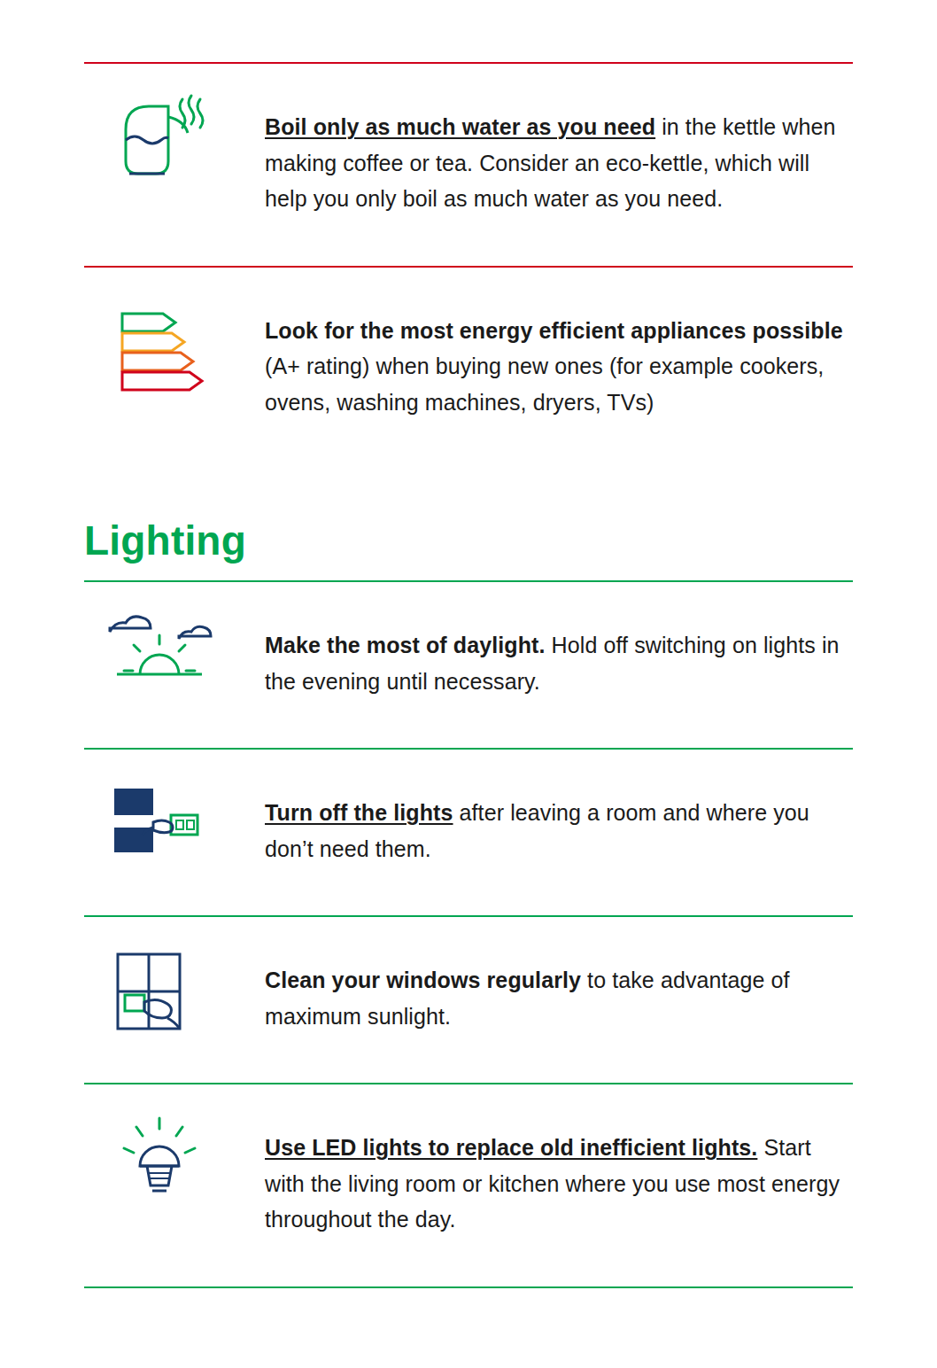Boil only as much water as you need in the kettle when making coffee or tea. Consider an eco-kettle, which will help you only boil as much water as you need.
Look for the most energy efficient appliances possible (A+ rating) when buying new ones (for example cookers, ovens, washing machines, dryers, TVs)
Lighting
Make the most of daylight. Hold off switching on lights in the evening until necessary.
Turn off the lights after leaving a room and where you don’t need them.
Clean your windows regularly to take advantage of maximum sunlight.
Use LED lights to replace old inefficient lights. Start with the living room or kitchen where you use most energy throughout the day.